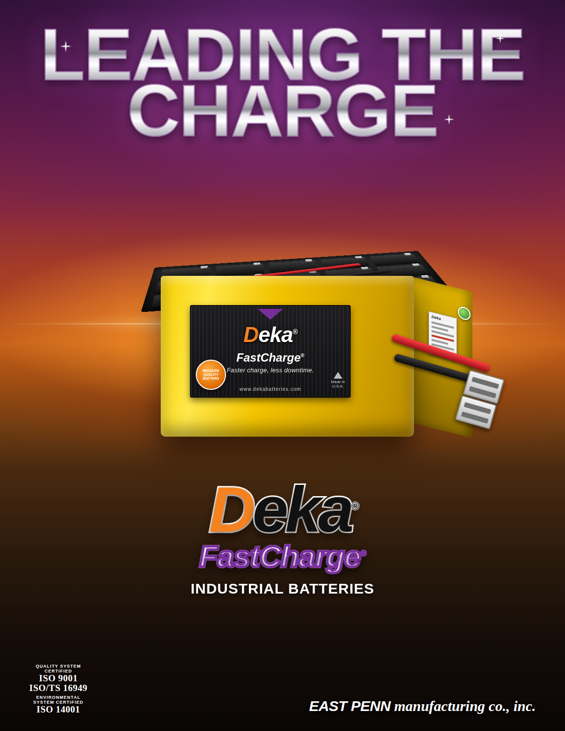Leading the Charge
Deka®
FastCharge®
Faster charge, less downtime.
Because
Quality
Matters
Made in
U.S.A.
www.dekabatteries.com
Deka
Deka®
FastCharge®
INDUSTRIAL BATTERIES
QUALITY SYSTEM
CERTIFIED
ISO 9001
ISO/TS 16949
ENVIRONMENTAL
SYSTEM CERTIFIED
ISO 14001
EAST PENN manufacturing co., inc.